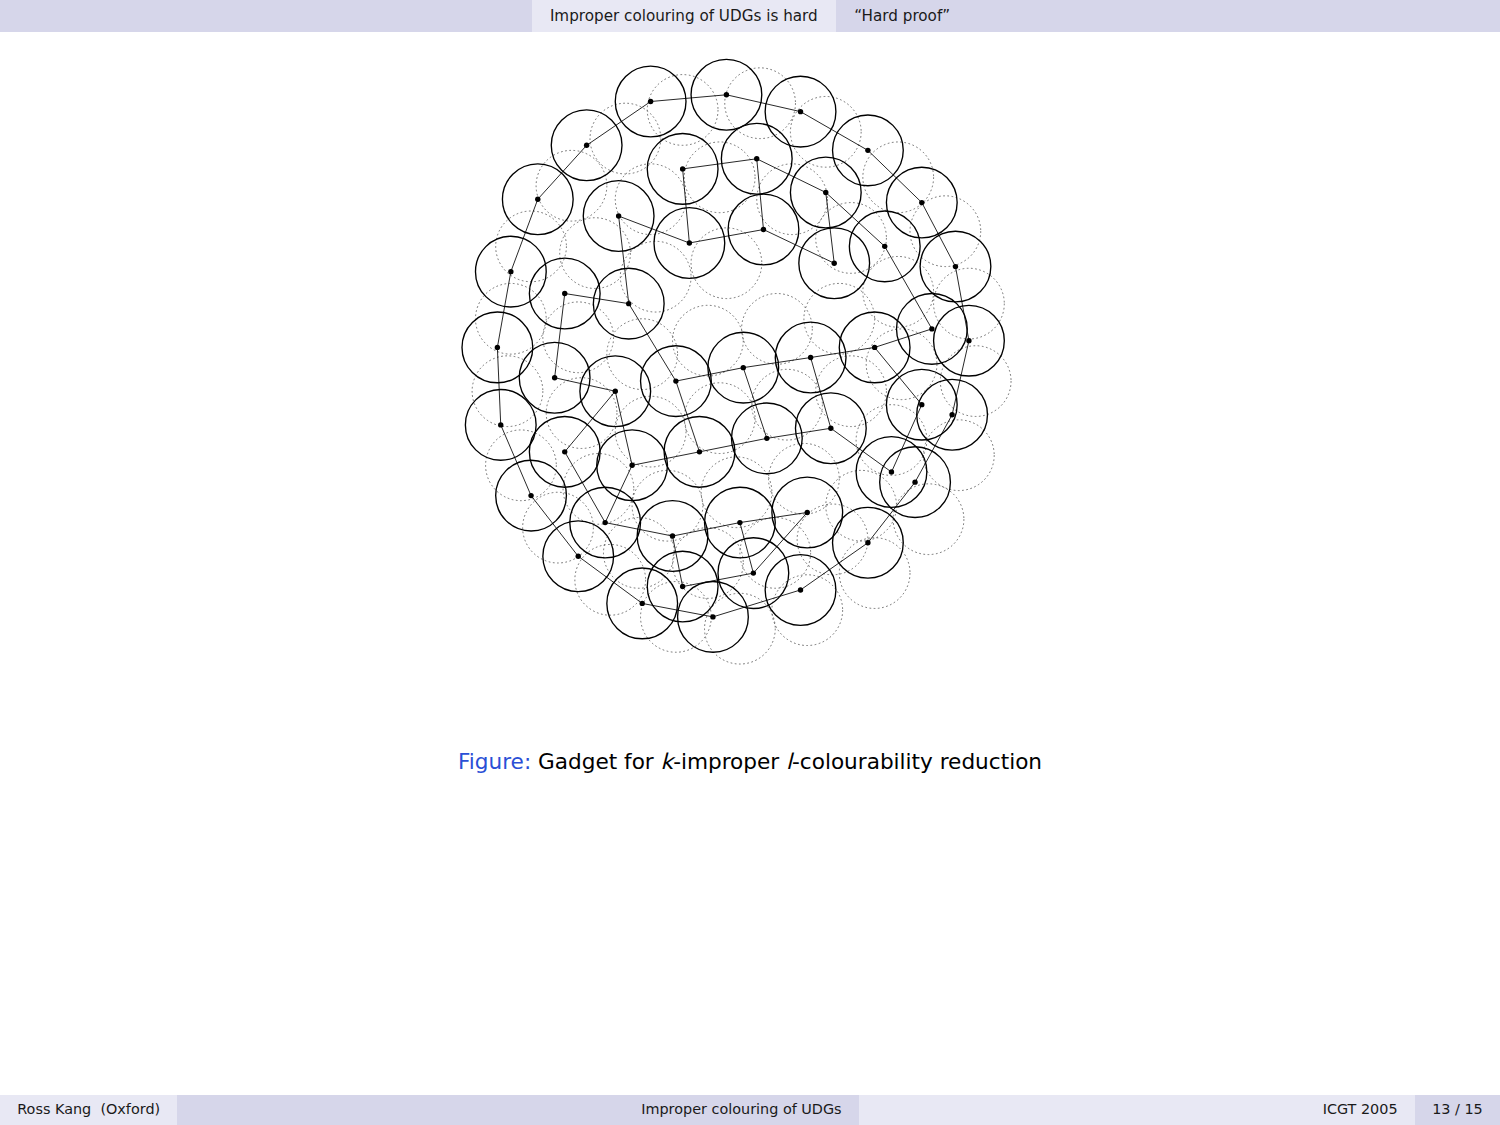Improper colouring of UDGs is hard
“Hard proof”
Figure: Gadget for k-improper l-colourability reduction
Ross Kang (Oxford)
Improper colouring of UDGs
ICGT 2005
13 / 15